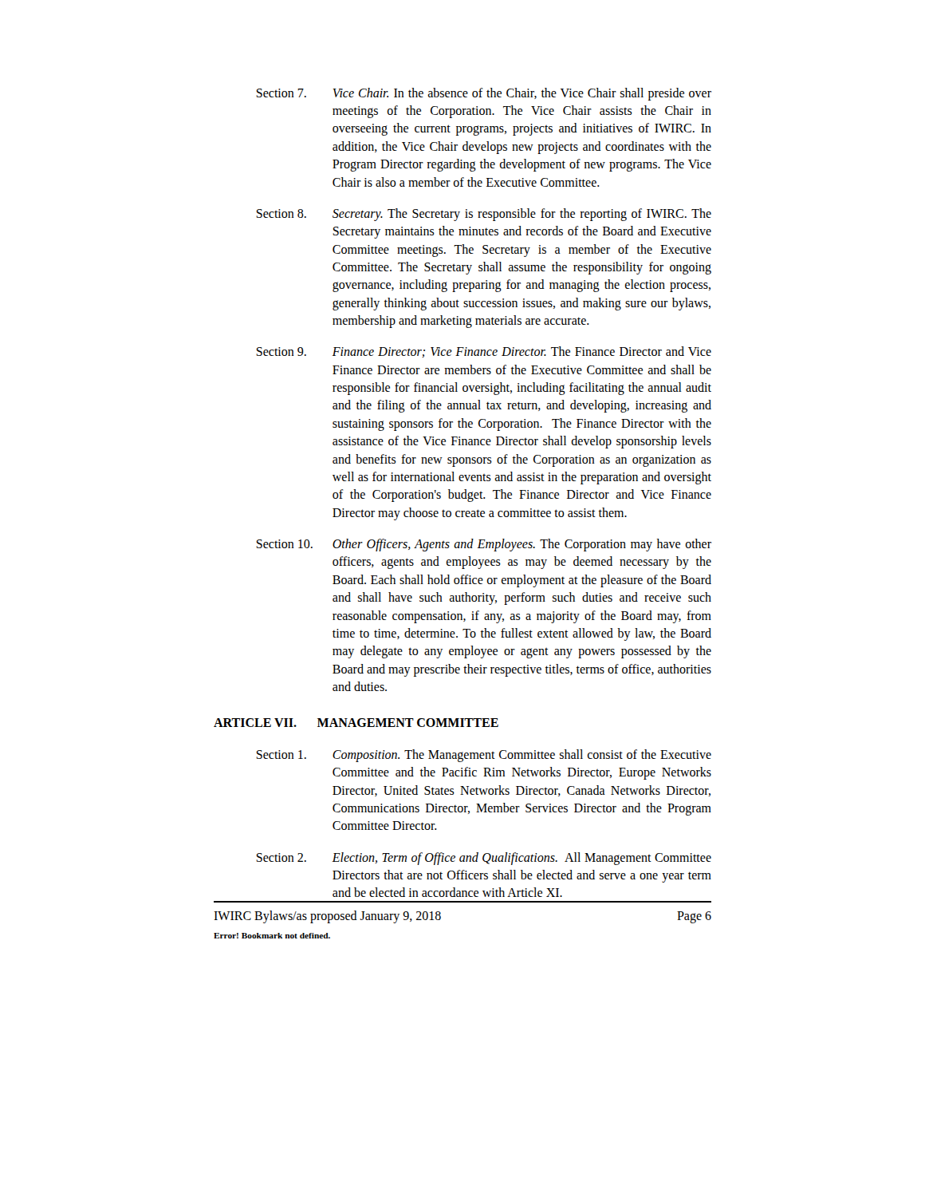Section 7.
Vice Chair. In the absence of the Chair, the Vice Chair shall preside over meetings of the Corporation. The Vice Chair assists the Chair in overseeing the current programs, projects and initiatives of IWIRC. In addition, the Vice Chair develops new projects and coordinates with the Program Director regarding the development of new programs. The Vice Chair is also a member of the Executive Committee.
Section 8.
Secretary. The Secretary is responsible for the reporting of IWIRC. The Secretary maintains the minutes and records of the Board and Executive Committee meetings. The Secretary is a member of the Executive Committee. The Secretary shall assume the responsibility for ongoing governance, including preparing for and managing the election process, generally thinking about succession issues, and making sure our bylaws, membership and marketing materials are accurate.
Section 9.
Finance Director; Vice Finance Director. The Finance Director and Vice Finance Director are members of the Executive Committee and shall be responsible for financial oversight, including facilitating the annual audit and the filing of the annual tax return, and developing, increasing and sustaining sponsors for the Corporation. The Finance Director with the assistance of the Vice Finance Director shall develop sponsorship levels and benefits for new sponsors of the Corporation as an organization as well as for international events and assist in the preparation and oversight of the Corporation's budget. The Finance Director and Vice Finance Director may choose to create a committee to assist them.
Section 10.
Other Officers, Agents and Employees. The Corporation may have other officers, agents and employees as may be deemed necessary by the Board. Each shall hold office or employment at the pleasure of the Board and shall have such authority, perform such duties and receive such reasonable compensation, if any, as a majority of the Board may, from time to time, determine. To the fullest extent allowed by law, the Board may delegate to any employee or agent any powers possessed by the Board and may prescribe their respective titles, terms of office, authorities and duties.
ARTICLE VII. MANAGEMENT COMMITTEE
Section 1.
Composition. The Management Committee shall consist of the Executive Committee and the Pacific Rim Networks Director, Europe Networks Director, United States Networks Director, Canada Networks Director, Communications Director, Member Services Director and the Program Committee Director.
Section 2.
Election, Term of Office and Qualifications. All Management Committee Directors that are not Officers shall be elected and serve a one year term and be elected in accordance with Article XI.
IWIRC Bylaws/as proposed January 9, 2018 Page 6
Error! Bookmark not defined.